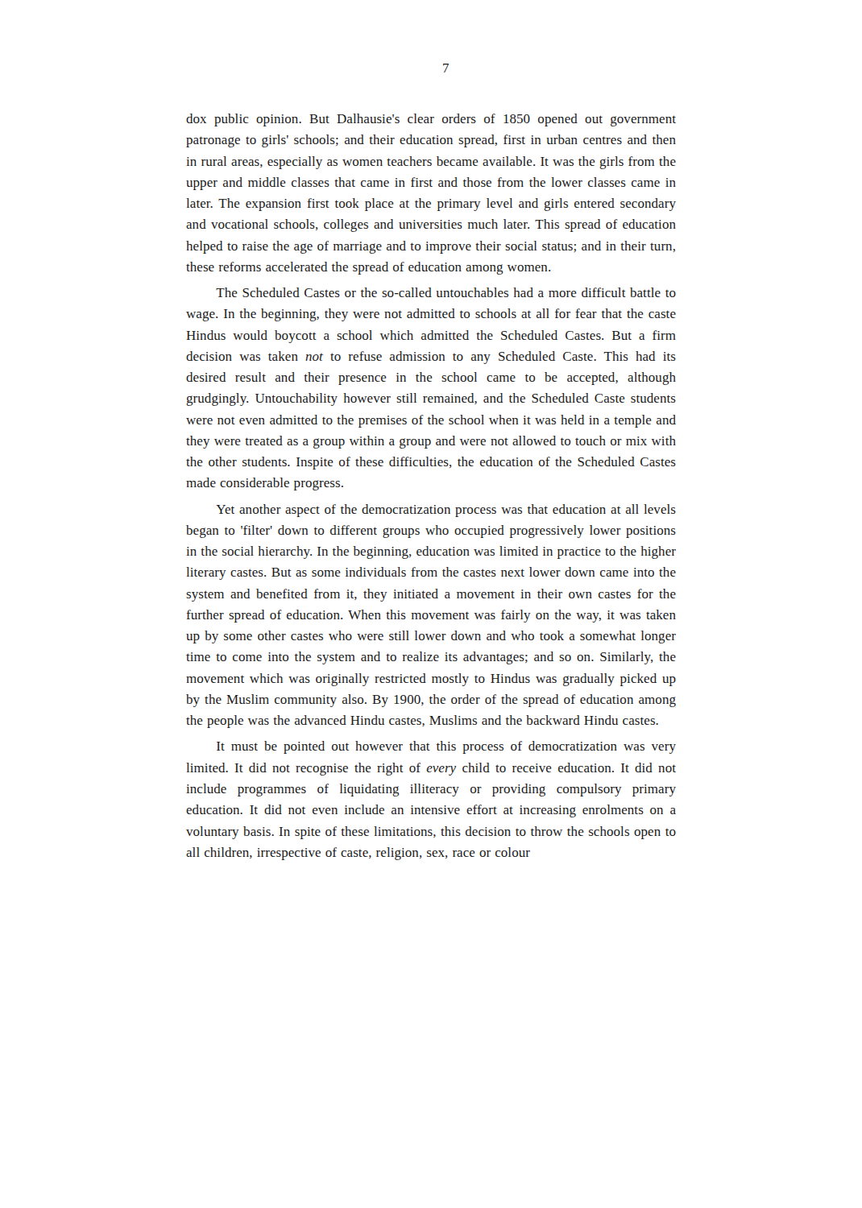7
dox public opinion. But Dalhausie's clear orders of 1850 opened out government patronage to girls' schools; and their education spread, first in urban centres and then in rural areas, especially as women teachers became available. It was the girls from the upper and middle classes that came in first and those from the lower classes came in later. The expansion first took place at the primary level and girls entered secondary and vocational schools, colleges and universities much later. This spread of education helped to raise the age of marriage and to improve their social status; and in their turn, these reforms accelerated the spread of education among women.
The Scheduled Castes or the so-called untouchables had a more difficult battle to wage. In the beginning, they were not admitted to schools at all for fear that the caste Hindus would boycott a school which admitted the Scheduled Castes. But a firm decision was taken not to refuse admission to any Scheduled Caste. This had its desired result and their presence in the school came to be accepted, although grudgingly. Untouchability however still remained, and the Scheduled Caste students were not even admitted to the premises of the school when it was held in a temple and they were treated as a group within a group and were not allowed to touch or mix with the other students. Inspite of these difficulties, the education of the Scheduled Castes made considerable progress.
Yet another aspect of the democratization process was that education at all levels began to 'filter' down to different groups who occupied progressively lower positions in the social hierarchy. In the beginning, education was limited in practice to the higher literary castes. But as some individuals from the castes next lower down came into the system and benefited from it, they initiated a movement in their own castes for the further spread of education. When this movement was fairly on the way, it was taken up by some other castes who were still lower down and who took a somewhat longer time to come into the system and to realize its advantages; and so on. Similarly, the movement which was originally restricted mostly to Hindus was gradually picked up by the Muslim community also. By 1900, the order of the spread of education among the people was the advanced Hindu castes, Muslims and the backward Hindu castes.
It must be pointed out however that this process of democratization was very limited. It did not recognise the right of every child to receive education. It did not include programmes of liquidating illiteracy or providing compulsory primary education. It did not even include an intensive effort at increasing enrolments on a voluntary basis. In spite of these limitations, this decision to throw the schools open to all children, irrespective of caste, religion, sex, race or colour